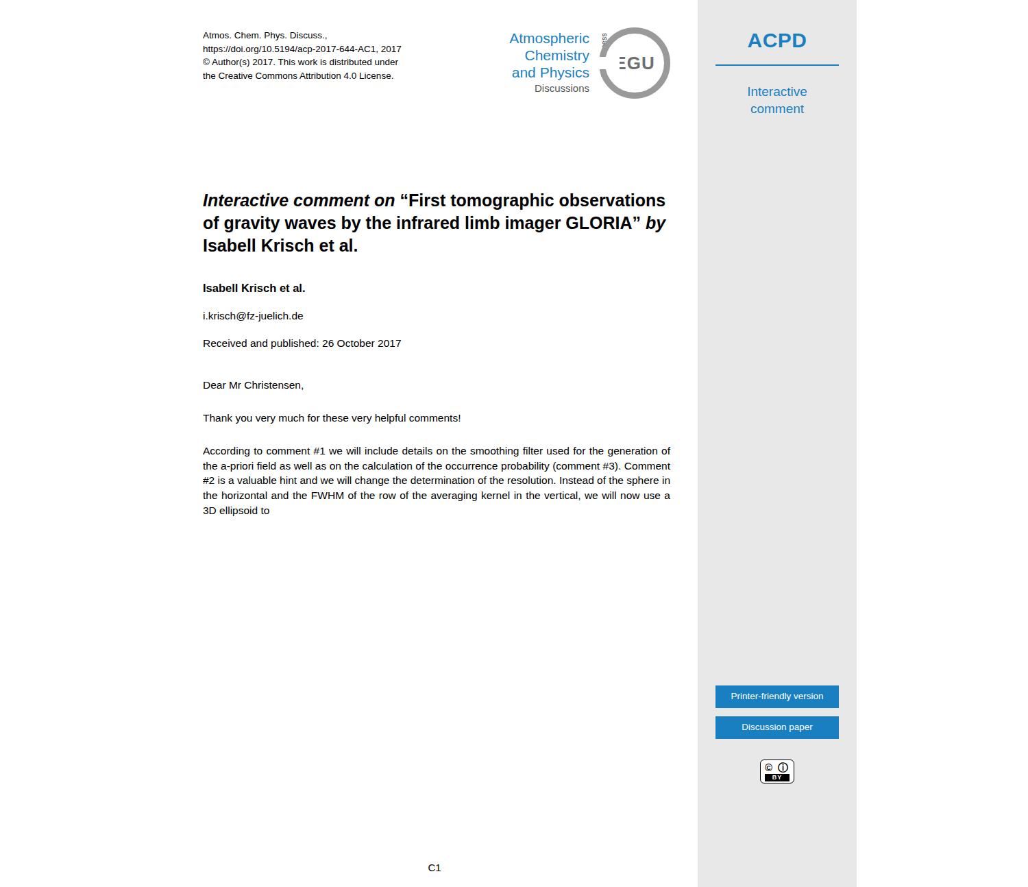ACPD
Interactive
comment
Printer-friendly version Discussion paper
© ⓘ
BY
Atmos. Chem. Phys. Discuss.,
https://doi.org/10.5194/acp-2017-644-AC1, 2017
© Author(s) 2017. This work is distributed under
the Creative Commons Attribution 4.0 License.
Atmospheric
Chemistry
and Physics
Discussions
Open Access
EGU
Interactive comment on “First tomographic observations of gravity waves by the infrared limb imager GLORIA” by Isabell Krisch et al.
Isabell Krisch et al.
i.krisch@fz-juelich.de
Received and published: 26 October 2017
Dear Mr Christensen,
Thank you very much for these very helpful comments!
According to comment #1 we will include details on the smoothing filter used for the generation of the a-priori field as well as on the calculation of the occurrence probability (comment #3). Comment #2 is a valuable hint and we will change the determination of the resolution. Instead of the sphere in the horizontal and the FWHM of the row of the averaging kernel in the vertical, we will now use a 3D ellipsoid to
C1